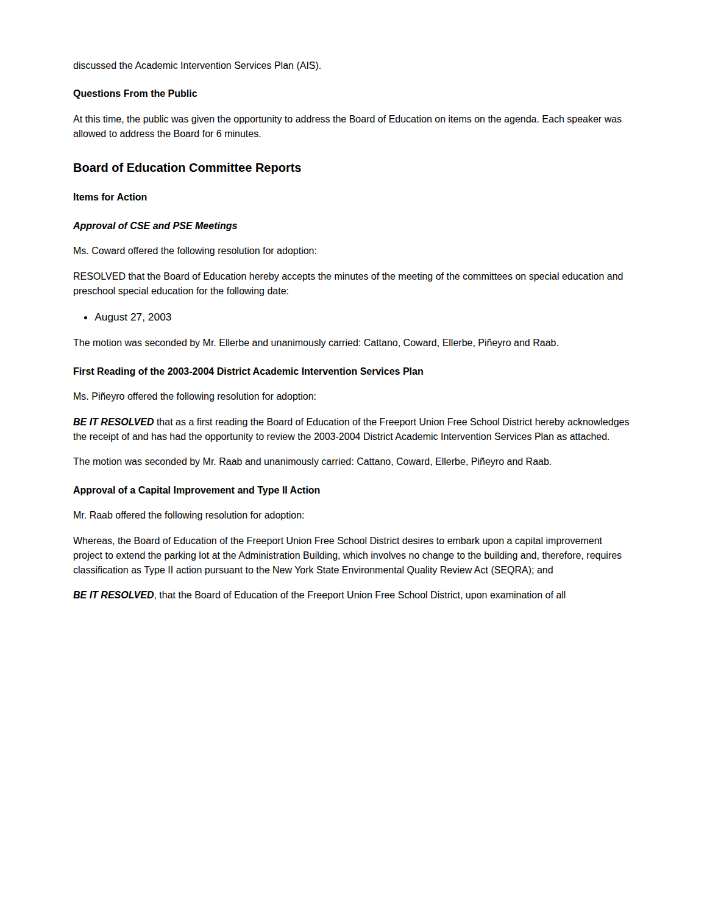discussed the Academic Intervention Services Plan (AIS).
Questions From the Public
At this time, the public was given the opportunity to address the Board of Education on items on the agenda. Each speaker was allowed to address the Board for 6 minutes.
Board of Education Committee Reports
Items for Action
Approval of CSE and PSE Meetings
Ms. Coward offered the following resolution for adoption:
RESOLVED that the Board of Education hereby accepts the minutes of the meeting of the committees on special education and preschool special education for the following date:
August 27, 2003
The motion was seconded by Mr. Ellerbe and unanimously carried: Cattano, Coward, Ellerbe, Piñeyro and Raab.
First Reading of the 2003-2004 District Academic Intervention Services Plan
Ms. Piñeyro offered the following resolution for adoption:
BE IT RESOLVED that as a first reading the Board of Education of the Freeport Union Free School District hereby acknowledges the receipt of and has had the opportunity to review the 2003-2004 District Academic Intervention Services Plan as attached.
The motion was seconded by Mr. Raab and unanimously carried: Cattano, Coward, Ellerbe, Piñeyro and Raab.
Approval of a Capital Improvement and Type II Action
Mr. Raab offered the following resolution for adoption:
Whereas, the Board of Education of the Freeport Union Free School District desires to embark upon a capital improvement project to extend the parking lot at the Administration Building, which involves no change to the building and, therefore, requires classification as Type II action pursuant to the New York State Environmental Quality Review Act (SEQRA); and
BE IT RESOLVED, that the Board of Education of the Freeport Union Free School District, upon examination of all